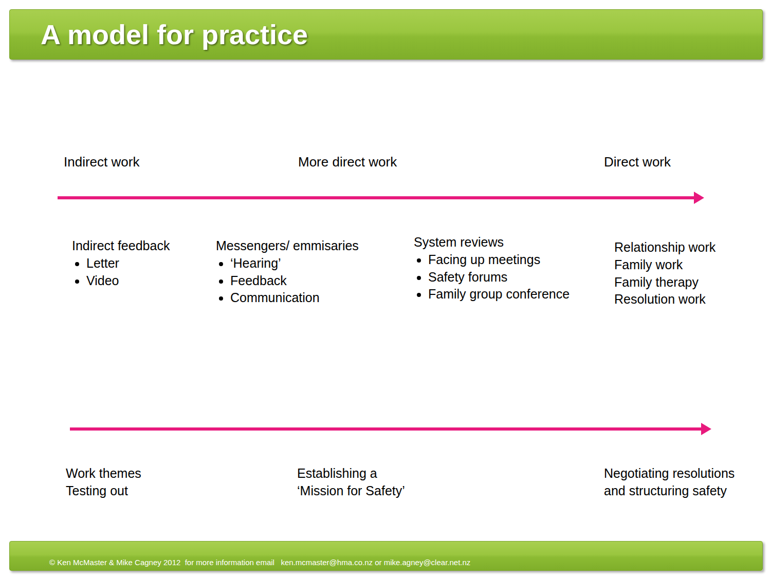A model for practice
Indirect work
More direct work
Direct work
Indirect feedback
Letter
Video
Messengers/ emmisaries
‘Hearing’
Feedback
Communication
System reviews
Facing up meetings
Safety forums
Family group conference
Relationship work
Family work
Family therapy
Resolution work
Work themes
Testing out
Establishing a
‘Mission for Safety’
Negotiating resolutions and structuring safety
© Ken McMaster & Mike Cagney 2012 for more information email ken.mcmaster@hma.co.nz or mike.agney@clear.net.nz